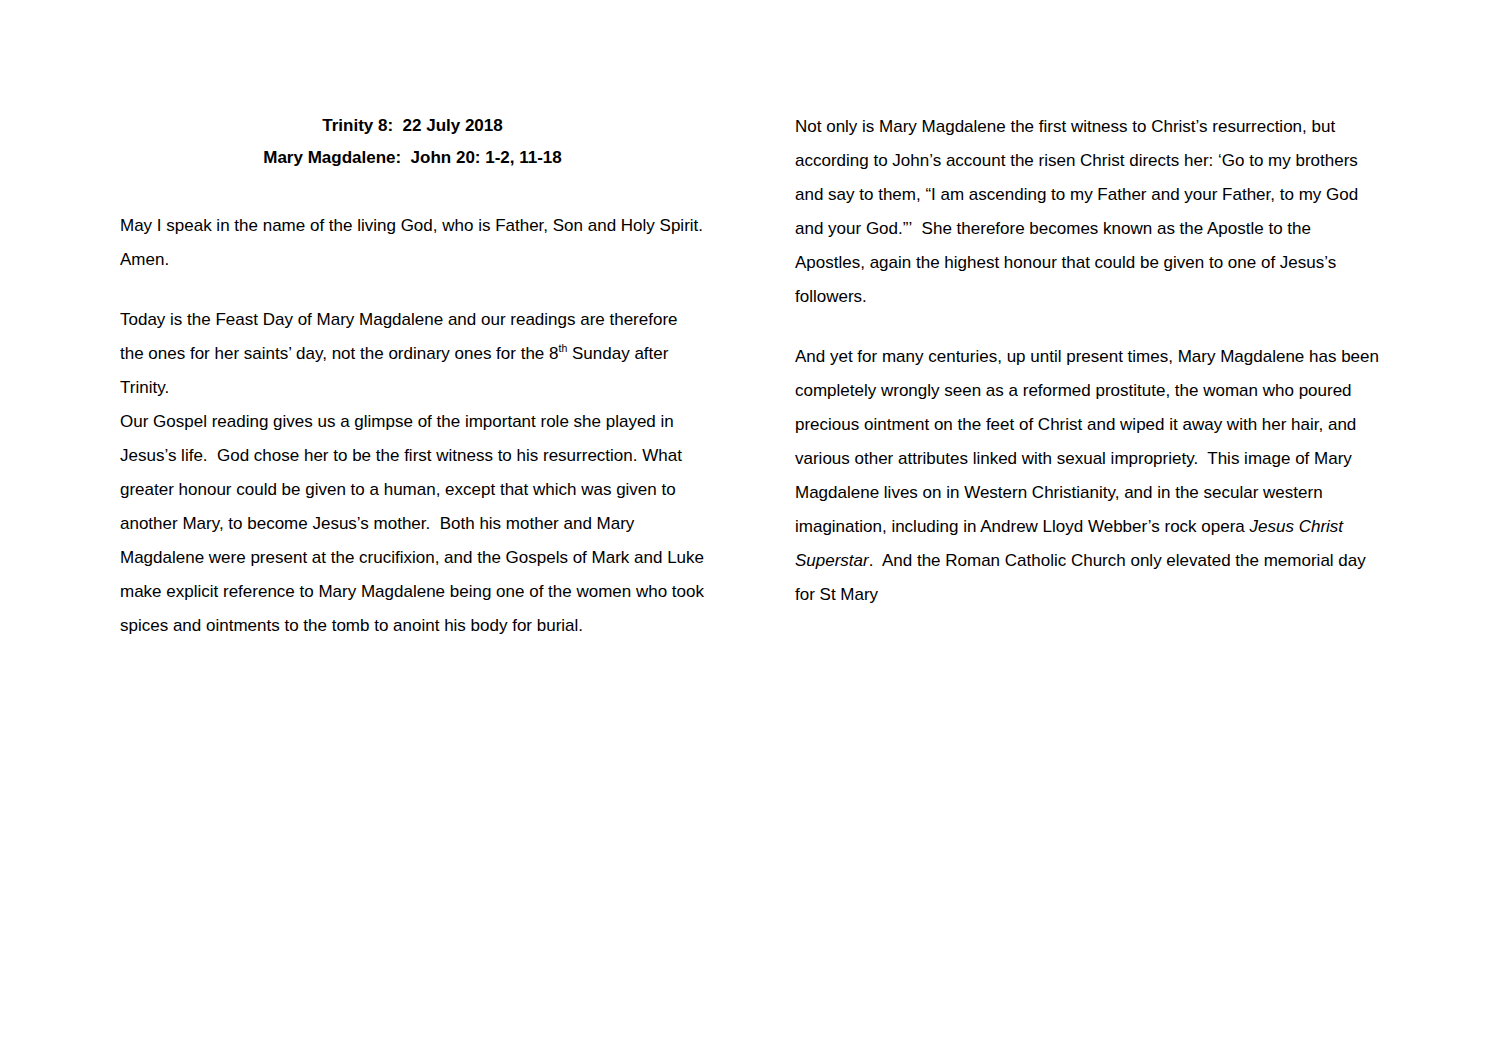Trinity 8: 22 July 2018 Mary Magdalene: John 20: 1-2, 11-18
May I speak in the name of the living God, who is Father, Son and Holy Spirit. Amen.
Today is the Feast Day of Mary Magdalene and our readings are therefore the ones for her saints’ day, not the ordinary ones for the 8th Sunday after Trinity.
Our Gospel reading gives us a glimpse of the important role she played in Jesus’s life. God chose her to be the first witness to his resurrection. What greater honour could be given to a human, except that which was given to another Mary, to become Jesus’s mother. Both his mother and Mary Magdalene were present at the crucifixion, and the Gospels of Mark and Luke make explicit reference to Mary Magdalene being one of the women who took spices and ointments to the tomb to anoint his body for burial.
Not only is Mary Magdalene the first witness to Christ’s resurrection, but according to John’s account the risen Christ directs her: ‘Go to my brothers and say to them, “I am ascending to my Father and your Father, to my God and your God.”’ She therefore becomes known as the Apostle to the Apostles, again the highest honour that could be given to one of Jesus’s followers.
And yet for many centuries, up until present times, Mary Magdalene has been completely wrongly seen as a reformed prostitute, the woman who poured precious ointment on the feet of Christ and wiped it away with her hair, and various other attributes linked with sexual impropriety. This image of Mary Magdalene lives on in Western Christianity, and in the secular western imagination, including in Andrew Lloyd Webber’s rock opera Jesus Christ Superstar. And the Roman Catholic Church only elevated the memorial day for St Mary